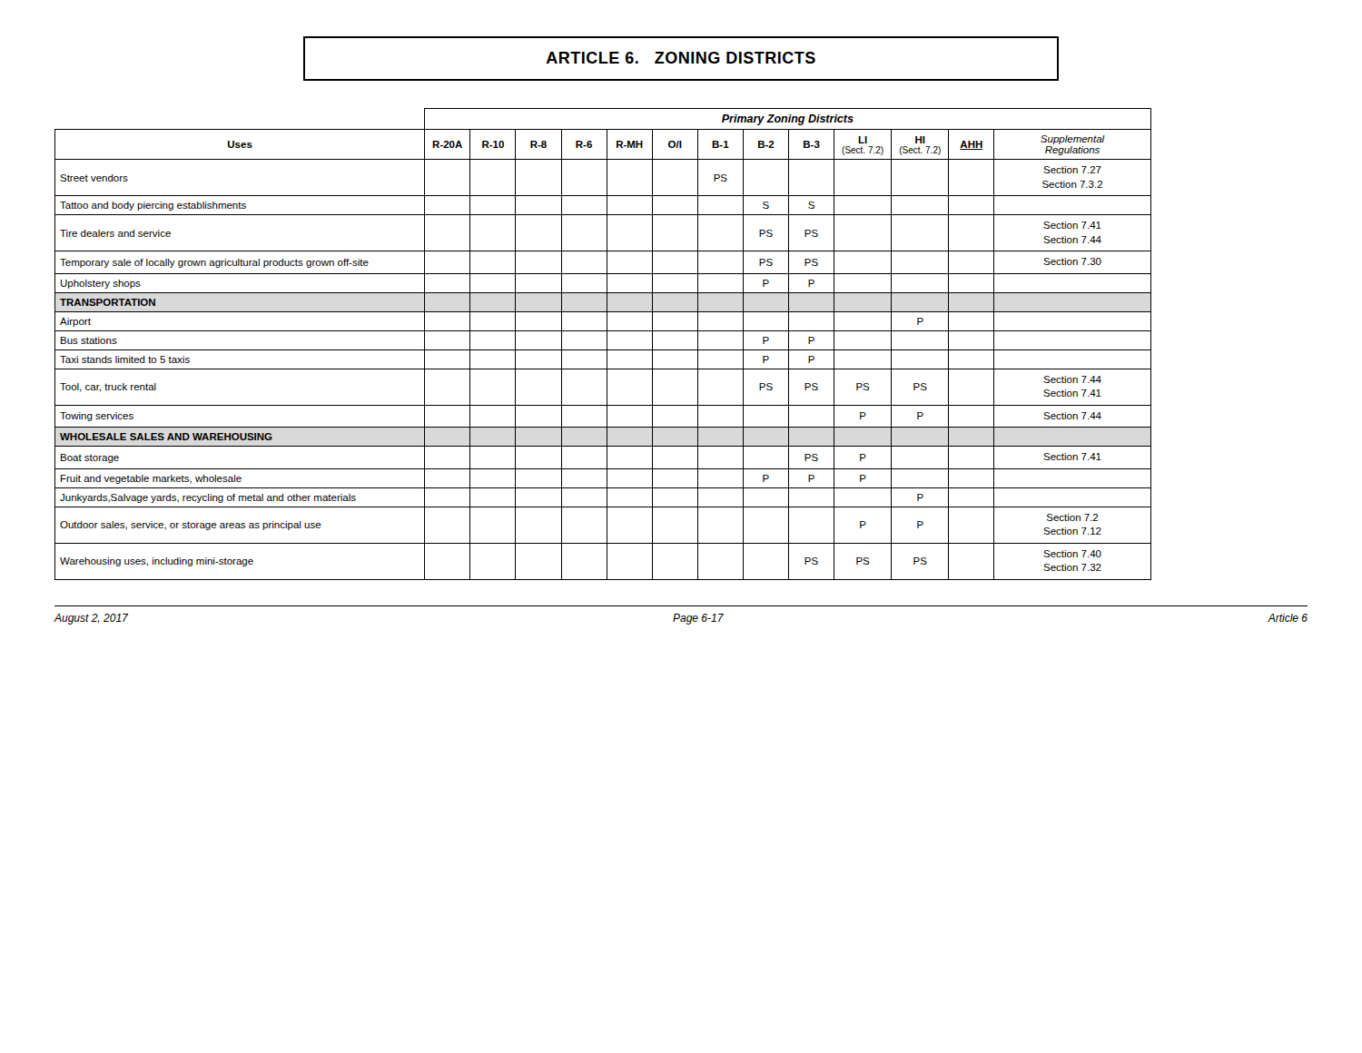ARTICLE 6. ZONING DISTRICTS
| | Primary Zoning Districts | |
| --- | --- | --- |
| Uses | R-20A | R-10 | R-8 | R-6 | R-MH | O/I | B-1 | B-2 | B-3 | LI (Sect. 7.2) | HI (Sect. 7.2) | AHH | Supplemental Regulations |
| Street vendors | | | | | | | PS | | | | | | Section 7.27 Section 7.3.2 |
| Tattoo and body piercing establishments | | | | | | | | S | S | | | | |
| Tire dealers and service | | | | | | | | PS | PS | | | | Section 7.41 Section 7.44 |
| Temporary sale of locally grown agricultural products grown off-site | | | | | | | | PS | PS | | | | Section 7.30 |
| Upholstery shops | | | | | | | | P | P | | | | |
| TRANSPORTATION | | | | | | | | | | | | | |
| Airport | | | | | | | | | | | P | | |
| Bus stations | | | | | | | | P | P | | | | |
| Taxi stands limited to 5 taxis | | | | | | | | P | P | | | | |
| Tool, car, truck rental | | | | | | | | PS | PS | PS | PS | | Section 7.44 Section 7.41 |
| Towing services | | | | | | | | | | P | P | | Section 7.44 |
| WHOLESALE SALES AND WAREHOUSING | | | | | | | | | | | | | |
| Boat storage | | | | | | | | | PS | P | | | Section 7.41 |
| Fruit and vegetable markets, wholesale | | | | | | | | P | P | P | | | |
| Junkyards,Salvage yards, recycling of metal and other materials | | | | | | | | | | | P | | |
| Outdoor sales, service, or storage areas as principal use | | | | | | | | | | P | P | | Section 7.2 Section 7.12 |
| Warehousing uses, including mini-storage | | | | | | | | | PS | PS | PS | | Section 7.40 Section 7.32 |
August 2, 2017
Page 6-17
Article 6